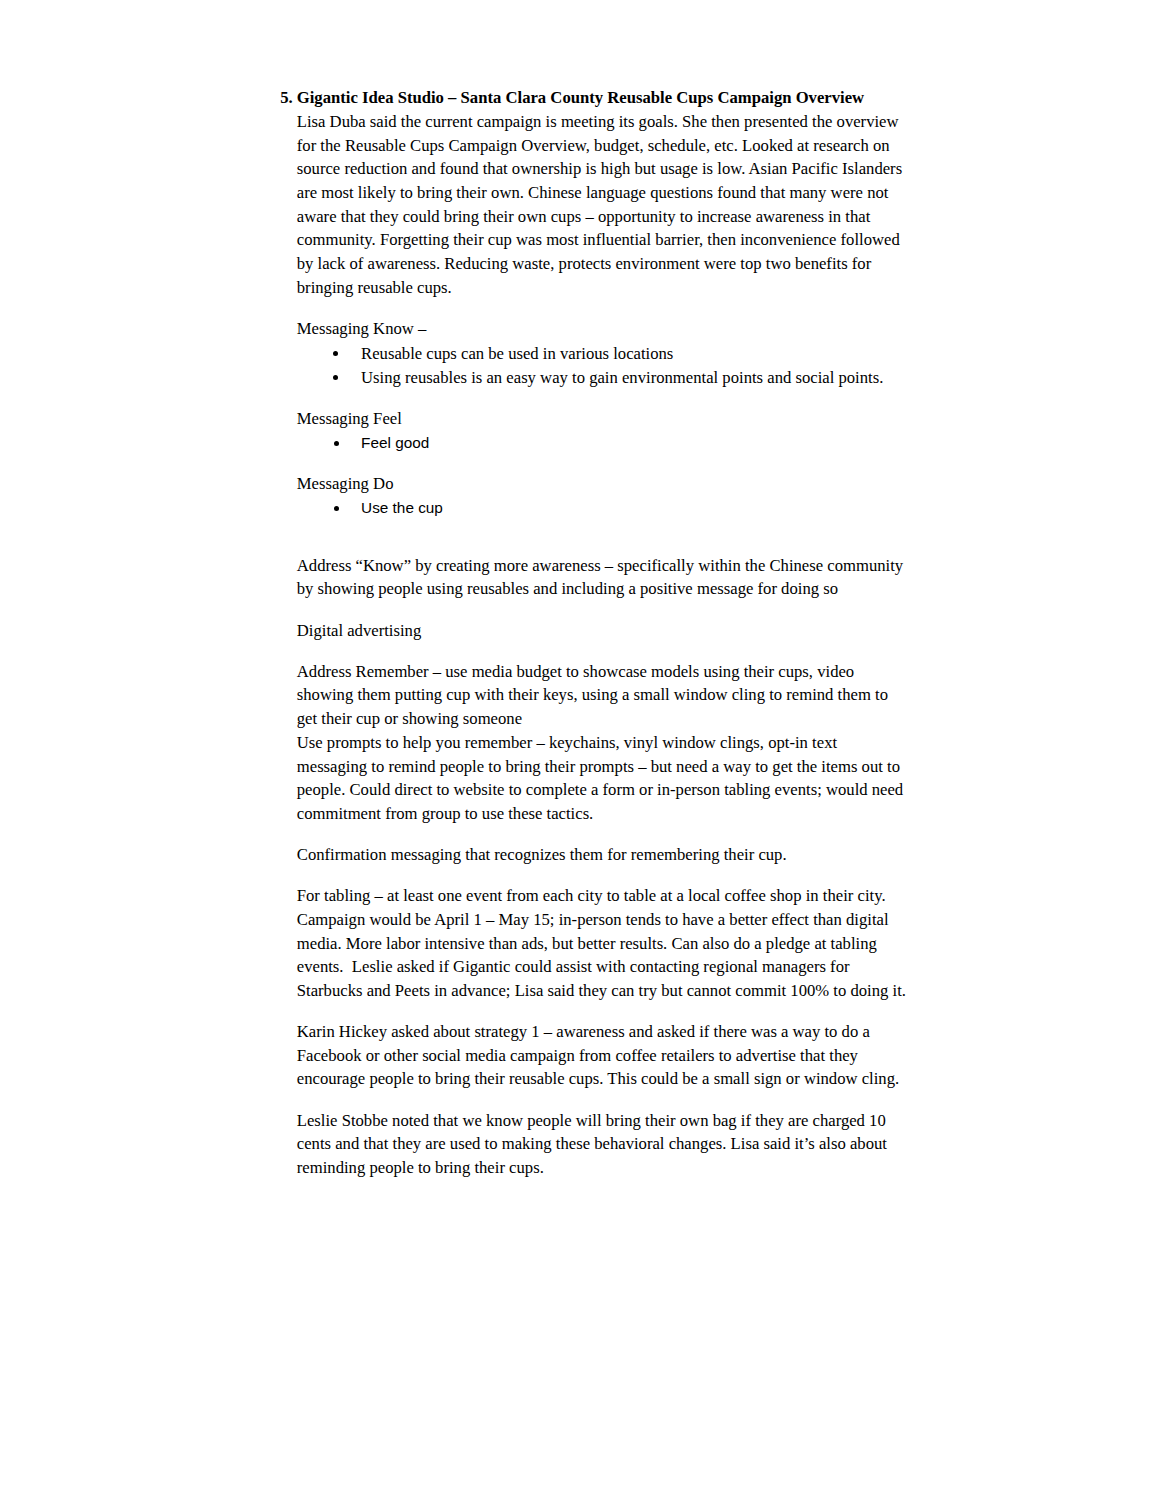Gigantic Idea Studio – Santa Clara County Reusable Cups Campaign Overview
Lisa Duba said the current campaign is meeting its goals. She then presented the overview for the Reusable Cups Campaign Overview, budget, schedule, etc. Looked at research on source reduction and found that ownership is high but usage is low. Asian Pacific Islanders are most likely to bring their own. Chinese language questions found that many were not aware that they could bring their own cups – opportunity to increase awareness in that community. Forgetting their cup was most influential barrier, then inconvenience followed by lack of awareness. Reducing waste, protects environment were top two benefits for bringing reusable cups.
Messaging Know –
Reusable cups can be used in various locations
Using reusables is an easy way to gain environmental points and social points.
Messaging Feel
Feel good
Messaging Do
Use the cup
Address “Know” by creating more awareness – specifically within the Chinese community
by showing people using reusables and including a positive message for doing so
Digital advertising
Address Remember – use media budget to showcase models using their cups, video showing them putting cup with their keys, using a small window cling to remind them to get their cup or showing someone
Use prompts to help you remember – keychains, vinyl window clings, opt-in text messaging to remind people to bring their prompts – but need a way to get the items out to people. Could direct to website to complete a form or in-person tabling events; would need commitment from group to use these tactics.
Confirmation messaging that recognizes them for remembering their cup.
For tabling – at least one event from each city to table at a local coffee shop in their city.
Campaign would be April 1 – May 15; in-person tends to have a better effect than digital media. More labor intensive than ads, but better results. Can also do a pledge at tabling events. Leslie asked if Gigantic could assist with contacting regional managers for Starbucks and Peets in advance; Lisa said they can try but cannot commit 100% to doing it.
Karin Hickey asked about strategy 1 – awareness and asked if there was a way to do a Facebook or other social media campaign from coffee retailers to advertise that they encourage people to bring their reusable cups. This could be a small sign or window cling.
Leslie Stobbe noted that we know people will bring their own bag if they are charged 10 cents and that they are used to making these behavioral changes. Lisa said it’s also about reminding people to bring their cups.